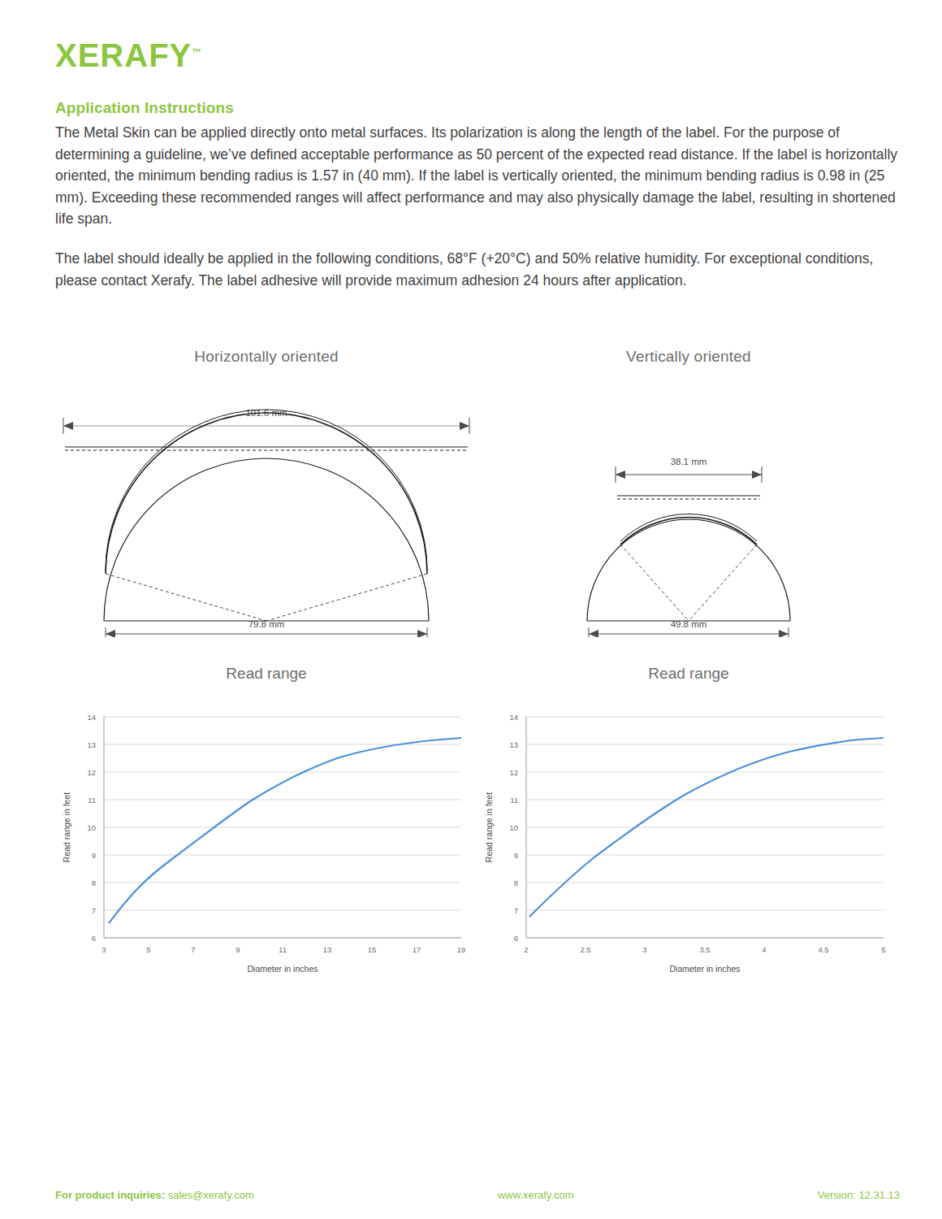XERAFY™
Application Instructions
The Metal Skin can be applied directly onto metal surfaces. Its polarization is along the length of the label. For the purpose of determining a guideline, we’ve defined acceptable performance as 50 percent of the expected read distance. If the label is horizontally oriented, the minimum bending radius is 1.57 in (40 mm). If the label is vertically oriented, the minimum bending radius is 0.98 in (25 mm). Exceeding these recommended ranges will affect performance and may also physically damage the label, resulting in shortened life span.
The label should ideally be applied in the following conditions, 68°F (+20°C) and 50% relative humidity. For exceptional conditions, please contact Xerafy. The label adhesive will provide maximum adhesion 24 hours after application.
Horizontally oriented
101.6 mm 79.8 mm
Read range
6 7 8 9 10 11 12 13 14 3 5 7 9 11 13 15 17 19 Diameter in inches Read range in feet
Vertically oriented
38.1 mm 49.8 mm
Read range
6 7 8 9 10 11 12 13 14 2 2.5 3 3.5 4 4.5 5 Diameter in inches Read range in feet
For product inquiries: sales@xerafy.com
www.xerafy.com
Version: 12.31.13